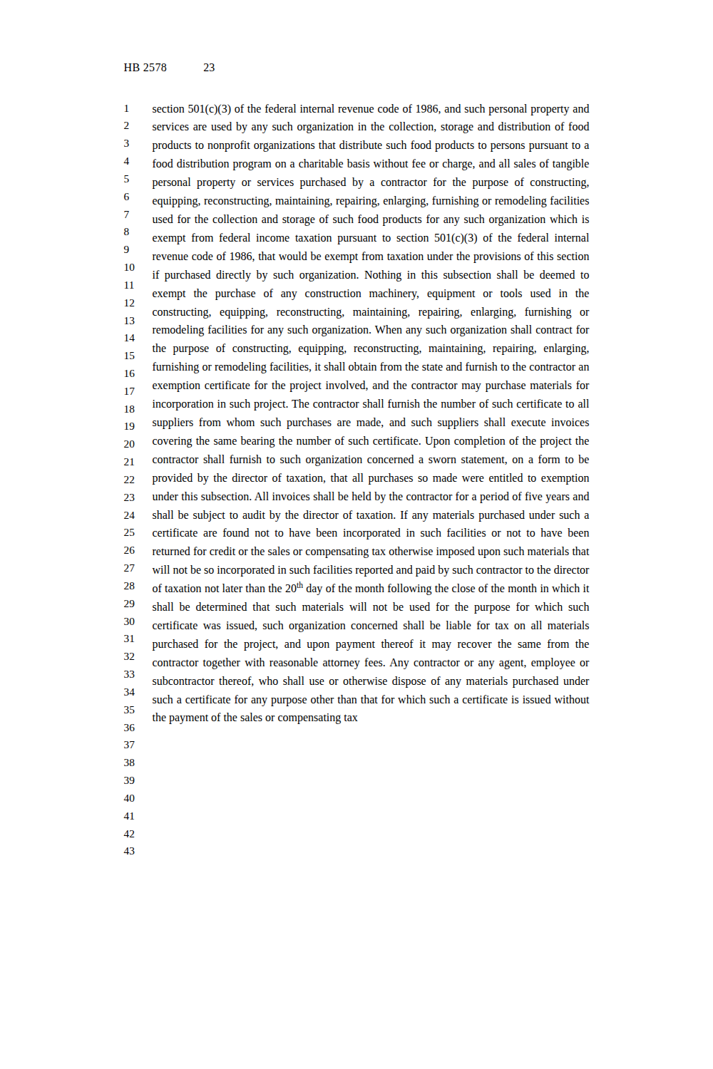HB 2578 23
| 1 2 3 4 5 6 7 8 9 10 11 12 13 14 15 16 17 18 19 20 21 22 23 24 25 26 27 28 29 30 31 32 33 34 35 36 37 38 39 40 41 42 43 | section 501(c)(3) of the federal internal revenue code of 1986, and such personal property and services are used by any such organization in the collection, storage and distribution of food products to nonprofit organizations that distribute such food products to persons pursuant to a food distribution program on a charitable basis without fee or charge, and all sales of tangible personal property or services purchased by a contractor for the purpose of constructing, equipping, reconstructing, maintaining, repairing, enlarging, furnishing or remodeling facilities used for the collection and storage of such food products for any such organization which is exempt from federal income taxation pursuant to section 501(c)(3) of the federal internal revenue code of 1986, that would be exempt from taxation under the provisions of this section if purchased directly by such organization. Nothing in this subsection shall be deemed to exempt the purchase of any construction machinery, equipment or tools used in the constructing, equipping, reconstructing, maintaining, repairing, enlarging, furnishing or remodeling facilities for any such organization. When any such organization shall contract for the purpose of constructing, equipping, reconstructing, maintaining, repairing, enlarging, furnishing or remodeling facilities, it shall obtain from the state and furnish to the contractor an exemption certificate for the project involved, and the contractor may purchase materials for incorporation in such project. The contractor shall furnish the number of such certificate to all suppliers from whom such purchases are made, and such suppliers shall execute invoices covering the same bearing the number of such certificate. Upon completion of the project the contractor shall furnish to such organization concerned a sworn statement, on a form to be provided by the director of taxation, that all purchases so made were entitled to exemption under this subsection. All invoices shall be held by the contractor for a period of five years and shall be subject to audit by the director of taxation. If any materials purchased under such a certificate are found not to have been incorporated in such facilities or not to have been returned for credit or the sales or compensating tax otherwise imposed upon such materials that will not be so incorporated in such facilities reported and paid by such contractor to the director of taxation not later than the 20 th day of the month following the close of the month in which it shall be determined that such materials will not be used for the purpose for which such certificate was issued, such organization concerned shall be liable for tax on all materials purchased for the project, and upon payment thereof it may recover the same from the contractor together with reasonable attorney fees. Any contractor or any agent, employee or subcontractor thereof, who shall use or otherwise dispose of any materials purchased under such a certificate for any purpose other than that for which such a certificate is issued without the payment of the sales or compensating tax |